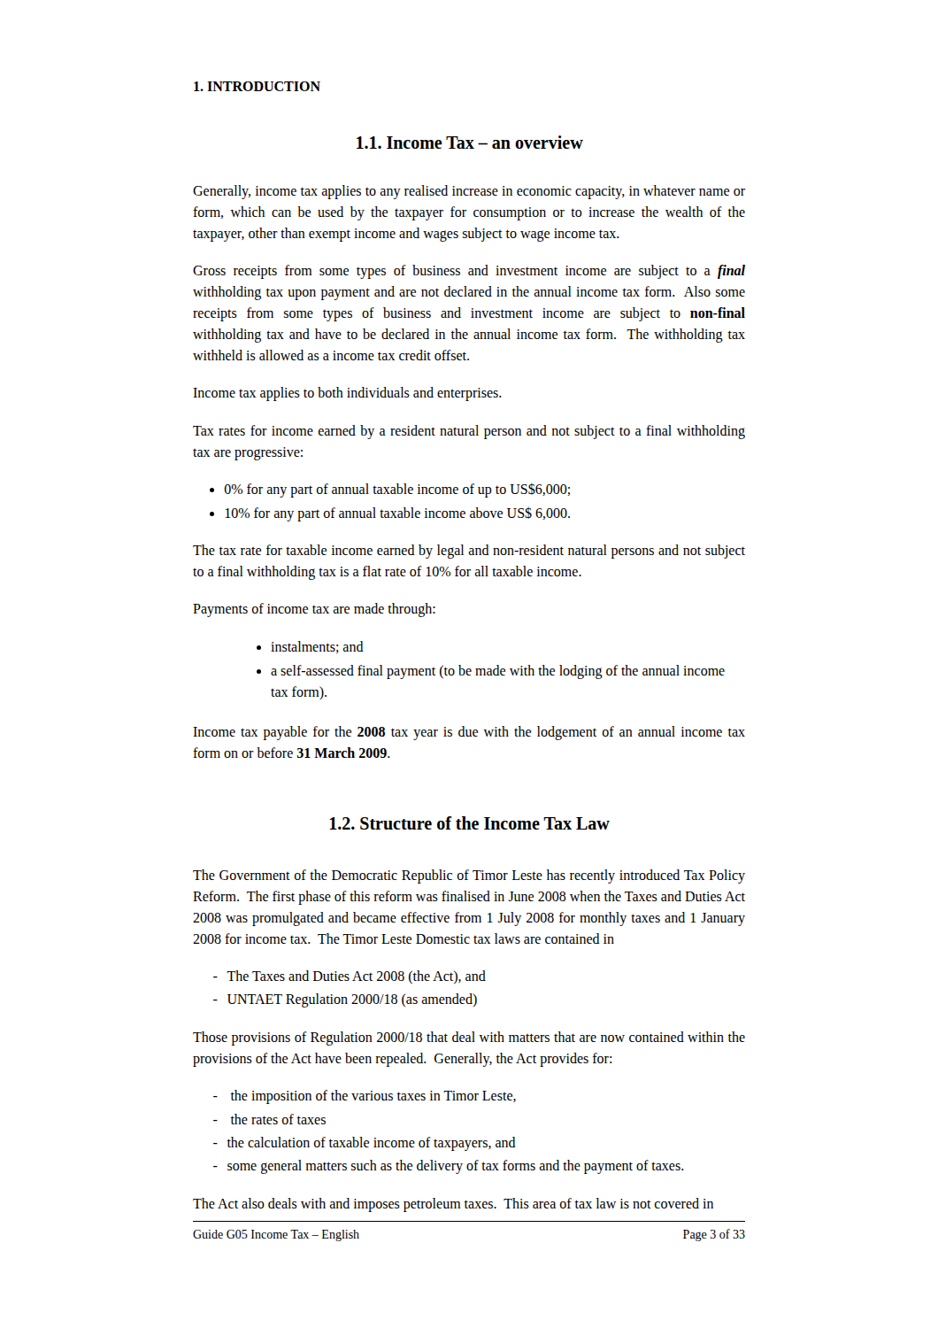1. INTRODUCTION
1.1. Income Tax – an overview
Generally, income tax applies to any realised increase in economic capacity, in whatever name or form, which can be used by the taxpayer for consumption or to increase the wealth of the taxpayer, other than exempt income and wages subject to wage income tax.
Gross receipts from some types of business and investment income are subject to a final withholding tax upon payment and are not declared in the annual income tax form. Also some receipts from some types of business and investment income are subject to non-final withholding tax and have to be declared in the annual income tax form. The withholding tax withheld is allowed as a income tax credit offset.
Income tax applies to both individuals and enterprises.
Tax rates for income earned by a resident natural person and not subject to a final withholding tax are progressive:
0% for any part of annual taxable income of up to US$6,000;
10% for any part of annual taxable income above US$ 6,000.
The tax rate for taxable income earned by legal and non-resident natural persons and not subject to a final withholding tax is a flat rate of 10% for all taxable income.
Payments of income tax are made through:
instalments; and
a self-assessed final payment (to be made with the lodging of the annual income tax form).
Income tax payable for the 2008 tax year is due with the lodgement of an annual income tax form on or before 31 March 2009.
1.2. Structure of the Income Tax Law
The Government of the Democratic Republic of Timor Leste has recently introduced Tax Policy Reform. The first phase of this reform was finalised in June 2008 when the Taxes and Duties Act 2008 was promulgated and became effective from 1 July 2008 for monthly taxes and 1 January 2008 for income tax. The Timor Leste Domestic tax laws are contained in
The Taxes and Duties Act 2008 (the Act), and
UNTAET Regulation 2000/18 (as amended)
Those provisions of Regulation 2000/18 that deal with matters that are now contained within the provisions of the Act have been repealed. Generally, the Act provides for:
the imposition of the various taxes in Timor Leste,
the rates of taxes
the calculation of taxable income of taxpayers, and
some general matters such as the delivery of tax forms and the payment of taxes.
The Act also deals with and imposes petroleum taxes. This area of tax law is not covered in
Guide G05 Income Tax – English Page 3 of 33